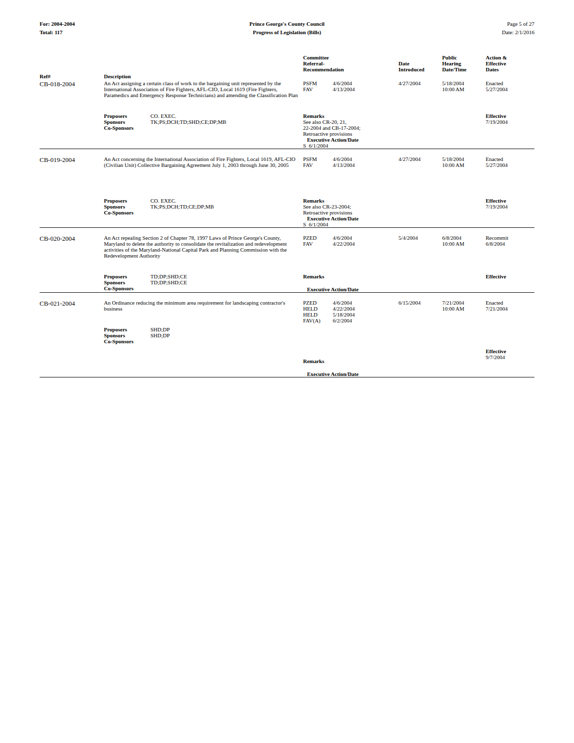For: 2004-2004
Total: 117
Prince George's County Council
Progress of Legislation (Bills)
Page 5 of 27
Date: 2/1/2016
| | | Committee Referral- Recommendation | Date Introduced | Public Hearing Date/Time | Action & Effective Dates |
| --- | --- | --- | --- | --- | --- |
| Ref# | Description | | | | |
| CB-018-2004 | An Act assigning a certain class of work to the bargaining unit represented by the International Association of Fire Fighters, AFL-CIO, Local 1619 (Fire Fighters, Paramedics and Emergency Response Technicians) and amending the Classification Plan | PSFM 4/6/2004 FAV 4/13/2004 | 4/27/2004 | 5/18/2004 10:00 AM | Enacted 5/27/2004 |
| | / Proposers / CO. EXEC. / / Sponsors / TK;PS;DCH;TD;SHD;CE;DP;MB / / Co-Sponsors / / | Remarks See also CR-20, 21, 22-2004 and CB-17-2004; Retroactive provisions Executive Action/Date S 6/1/2004 | Effective 7/19/2004 |
| CB-019-2004 | An Act concerning the International Association of Fire Fighters, Local 1619, AFL-CIO (Civilian Unit) Collective Bargaining Agreement July 1, 2003 through June 30, 2005 | PSFM 4/6/2004 FAV 4/13/2004 | 4/27/2004 | 5/18/2004 10:00 AM | Enacted 5/27/2004 |
| | / Proposers / CO. EXEC. / / Sponsors / TK;PS;DCH;TD;CE;DP;MB / / Co-Sponsors / / | Remarks See also CR-23-2004; Retroactive provisions Executive Action/Date S 6/1/2004 | Effective 7/19/2004 |
| CB-020-2004 | An Act repealing Section 2 of Chapter 78, 1997 Laws of Prince George's County, Maryland to delete the authority to consolidate the revitalization and redevelopment activities of the Maryland-National Capital Park and Planning Commission with the Redevelopment Authority | PZED 4/6/2004 FAV 4/22/2004 | 5/4/2004 | 6/8/2004 10:00 AM | Recommit 6/8/2004 |
| | / Proposers / TD;DP;SHD;CE / / Sponsors / TD;DP;SHD;CE / / Co-Sponsors / / | Remarks Executive Action/Date | Effective |
| CB-021-2004 | An Ordinance reducing the minimum area requirement for landscaping contractor's business | PZED 4/6/2004 HELD 4/22/2004 HELD 5/18/2004 FAV(A) 6/2/2004 | 6/15/2004 | 7/21/2004 10:00 AM | Enacted 7/21/2004 |
| | / Proposers / SHD;DP / / Sponsors / SHD;DP / / Co-Sponsors / / | Remarks Executive Action/Date | Effective 9/7/2004 |